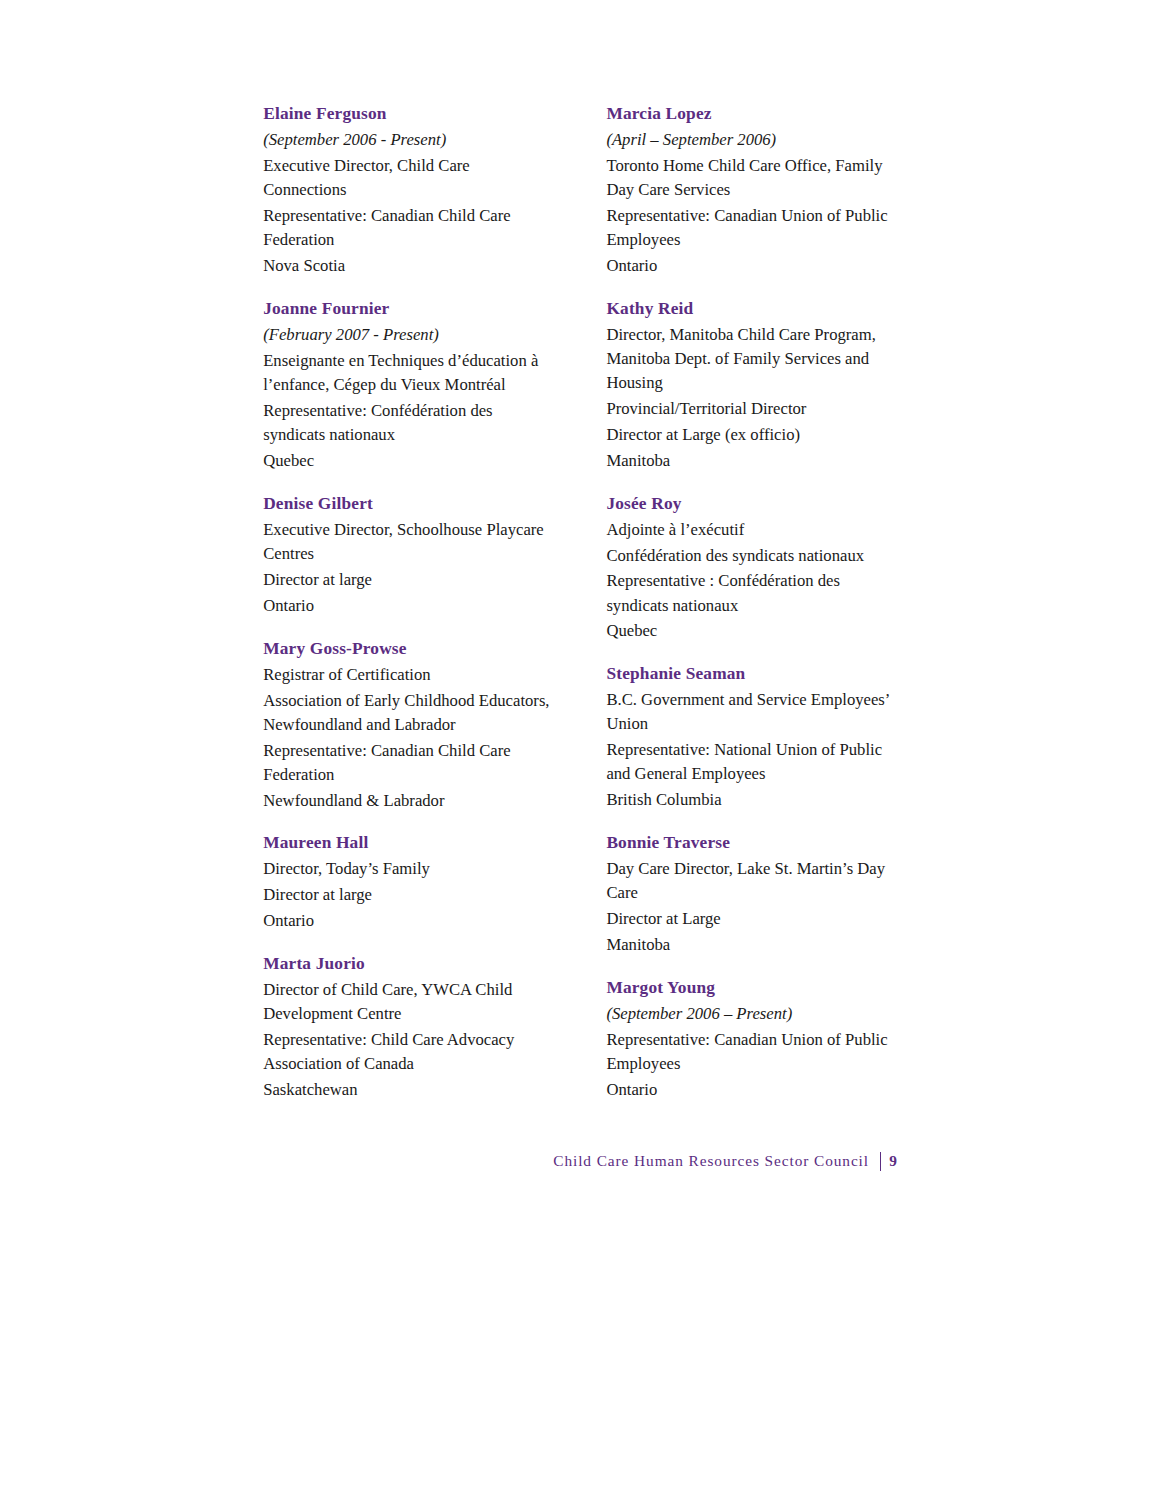Elaine Ferguson
(September 2006 - Present)
Executive Director, Child Care Connections
Representative: Canadian Child Care Federation
Nova Scotia
Joanne Fournier
(February 2007 - Present)
Enseignante en Techniques d’éducation à l’enfance, Cégep du Vieux Montréal
Representative: Confédération des syndicats nationaux
Quebec
Denise Gilbert
Executive Director, Schoolhouse Playcare Centres
Director at large
Ontario
Mary Goss-Prowse
Registrar of Certification
Association of Early Childhood Educators, Newfoundland and Labrador
Representative: Canadian Child Care Federation
Newfoundland & Labrador
Maureen Hall
Director, Today’s Family
Director at large
Ontario
Marta Juorio
Director of Child Care, YWCA Child Development Centre
Representative: Child Care Advocacy Association of Canada
Saskatchewan
Marcia Lopez
(April – September 2006)
Toronto Home Child Care Office, Family Day Care Services
Representative: Canadian Union of Public Employees
Ontario
Kathy Reid
Director, Manitoba Child Care Program, Manitoba Dept. of Family Services and Housing
Provincial/Territorial Director
Director at Large (ex officio)
Manitoba
Josée Roy
Adjointe à l’exécutif
Confédération des syndicats nationaux
Representative : Confédération des syndicats nationaux
Quebec
Stephanie Seaman
B.C. Government and Service Employees’ Union
Representative: National Union of Public and General Employees
British Columbia
Bonnie Traverse
Day Care Director, Lake St. Martin’s Day Care
Director at Large
Manitoba
Margot Young
(September 2006 – Present)
Representative: Canadian Union of Public Employees
Ontario
Child Care Human Resources Sector Council 9